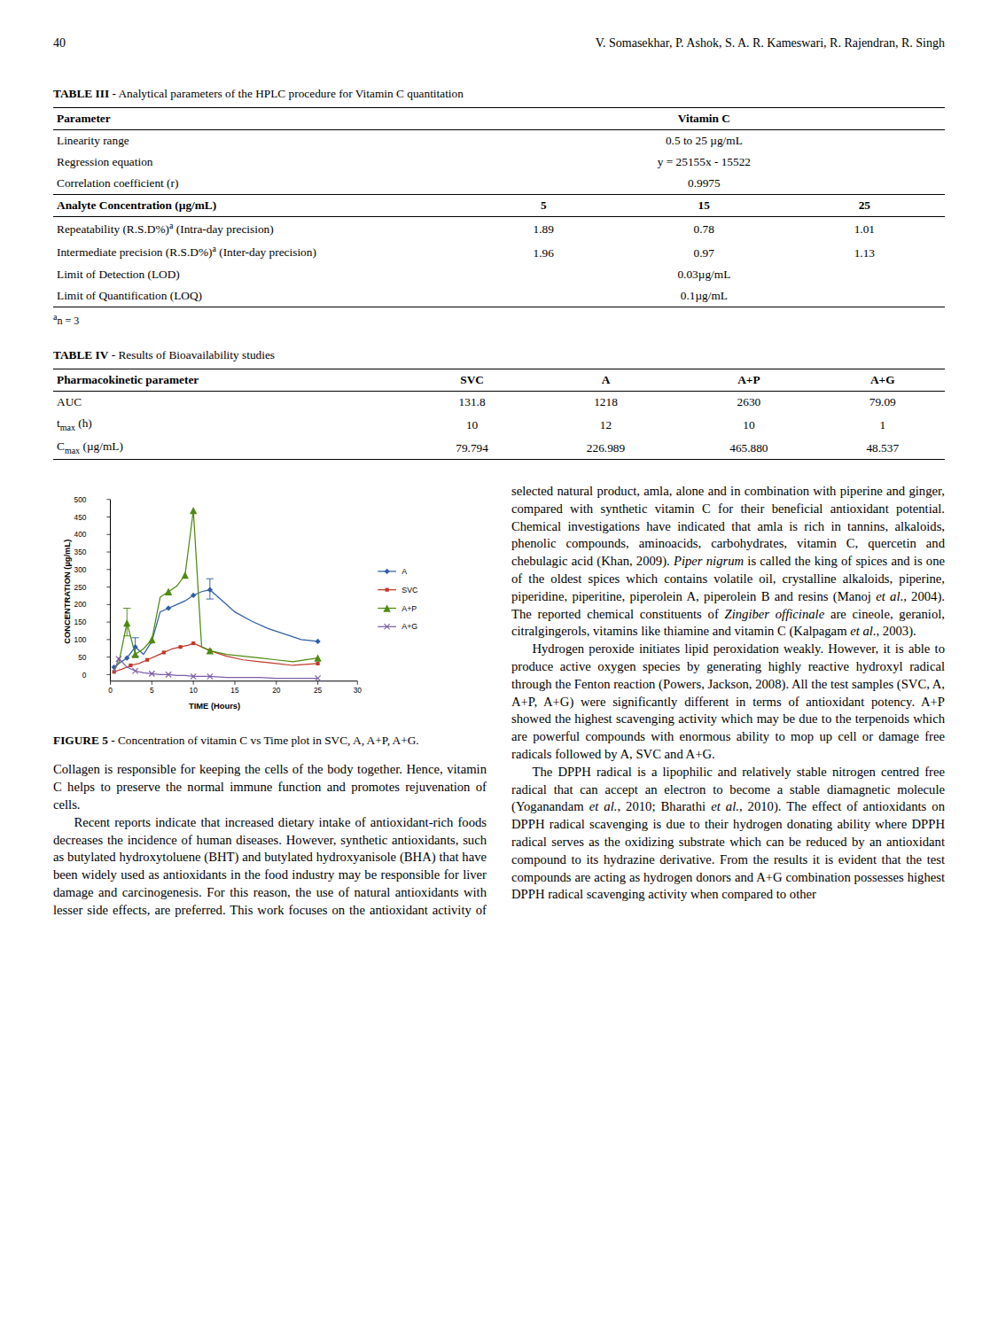40 V. Somasekhar, P. Ashok, S. A. R. Kameswari, R. Rajendran, R. Singh
TABLE III - Analytical parameters of the HPLC procedure for Vitamin C quantitation
| Parameter | Vitamin C |
| --- | --- |
| Linearity range | 0.5 to 25 µg/mL |
| Regression equation | y = 25155x - 15522 |
| Correlation coefficient (r) | 0.9975 |
| Analyte Concentration (µg/mL) | 5 | 15 | 25 |
| Repeatability (R.S.D%) a (Intra-day precision) | 1.89 | 0.78 | 1.01 |
| Intermediate precision (R.S.D%) a (Inter-day precision) | 1.96 | 0.97 | 1.13 |
| Limit of Detection (LOD) | 0.03µg/mL |
| Limit of Quantification (LOQ) | 0.1µg/mL |
an = 3
TABLE IV - Results of Bioavailability studies
| Pharmacokinetic parameter | SVC | A | A+P | A+G |
| --- | --- | --- | --- | --- |
| AUC | 131.8 | 1218 | 2630 | 79.09 |
| t max (h) | 10 | 12 | 10 | 1 |
| C max (µg/mL) | 79.794 | 226.989 | 465.880 | 48.537 |
500 450 400 350 300 250 200 150 100 50 0 0 5 10 15 20 25 30 TIME (Hours) CONCENTRATION (µg/mL) A SVC A+P A+G
FIGURE 5 - Concentration of vitamin C vs Time plot in SVC, A, A+P, A+G.
Collagen is responsible for keeping the cells of the body together. Hence, vitamin C helps to preserve the normal immune function and promotes rejuvenation of cells.
Recent reports indicate that increased dietary intake of antioxidant-rich foods decreases the incidence of human diseases. However, synthetic antioxidants, such as butylated hydroxytoluene (BHT) and butylated hydroxyanisole (BHA) that have been widely used as antioxidants in the food industry may be responsible for liver damage and carcinogenesis. For this reason, the use of natural antioxidants with lesser side effects, are preferred. This work focuses on the antioxidant activity of selected natural product, amla, alone and in combination with piperine and ginger, compared with synthetic vitamin C for their beneficial antioxidant potential. Chemical investigations have indicated that amla is rich in tannins, alkaloids, phenolic compounds, aminoacids, carbohydrates, vitamin C, quercetin and chebulagic acid (Khan, 2009). Piper nigrum is called the king of spices and is one of the oldest spices which contains volatile oil, crystalline alkaloids, piperine, piperidine, piperitine, piperolein A, piperolein B and resins (Manoj et al., 2004). The reported chemical constituents of Zingiber officinale are cineole, geraniol, citralgingerols, vitamins like thiamine and vitamin C (Kalpagam et al., 2003).
Hydrogen peroxide initiates lipid peroxidation weakly. However, it is able to produce active oxygen species by generating highly reactive hydroxyl radical through the Fenton reaction (Powers, Jackson, 2008). All the test samples (SVC, A, A+P, A+G) were significantly different in terms of antioxidant potency. A+P showed the highest scavenging activity which may be due to the terpenoids which are powerful compounds with enormous ability to mop up cell or damage free radicals followed by A, SVC and A+G.
The DPPH radical is a lipophilic and relatively stable nitrogen centred free radical that can accept an electron to become a stable diamagnetic molecule (Yoganandam et al., 2010; Bharathi et al., 2010). The effect of antioxidants on DPPH radical scavenging is due to their hydrogen donating ability where DPPH radical serves as the oxidizing substrate which can be reduced by an antioxidant compound to its hydrazine derivative. From the results it is evident that the test compounds are acting as hydrogen donors and A+G combination possesses highest DPPH radical scavenging activity when compared to other